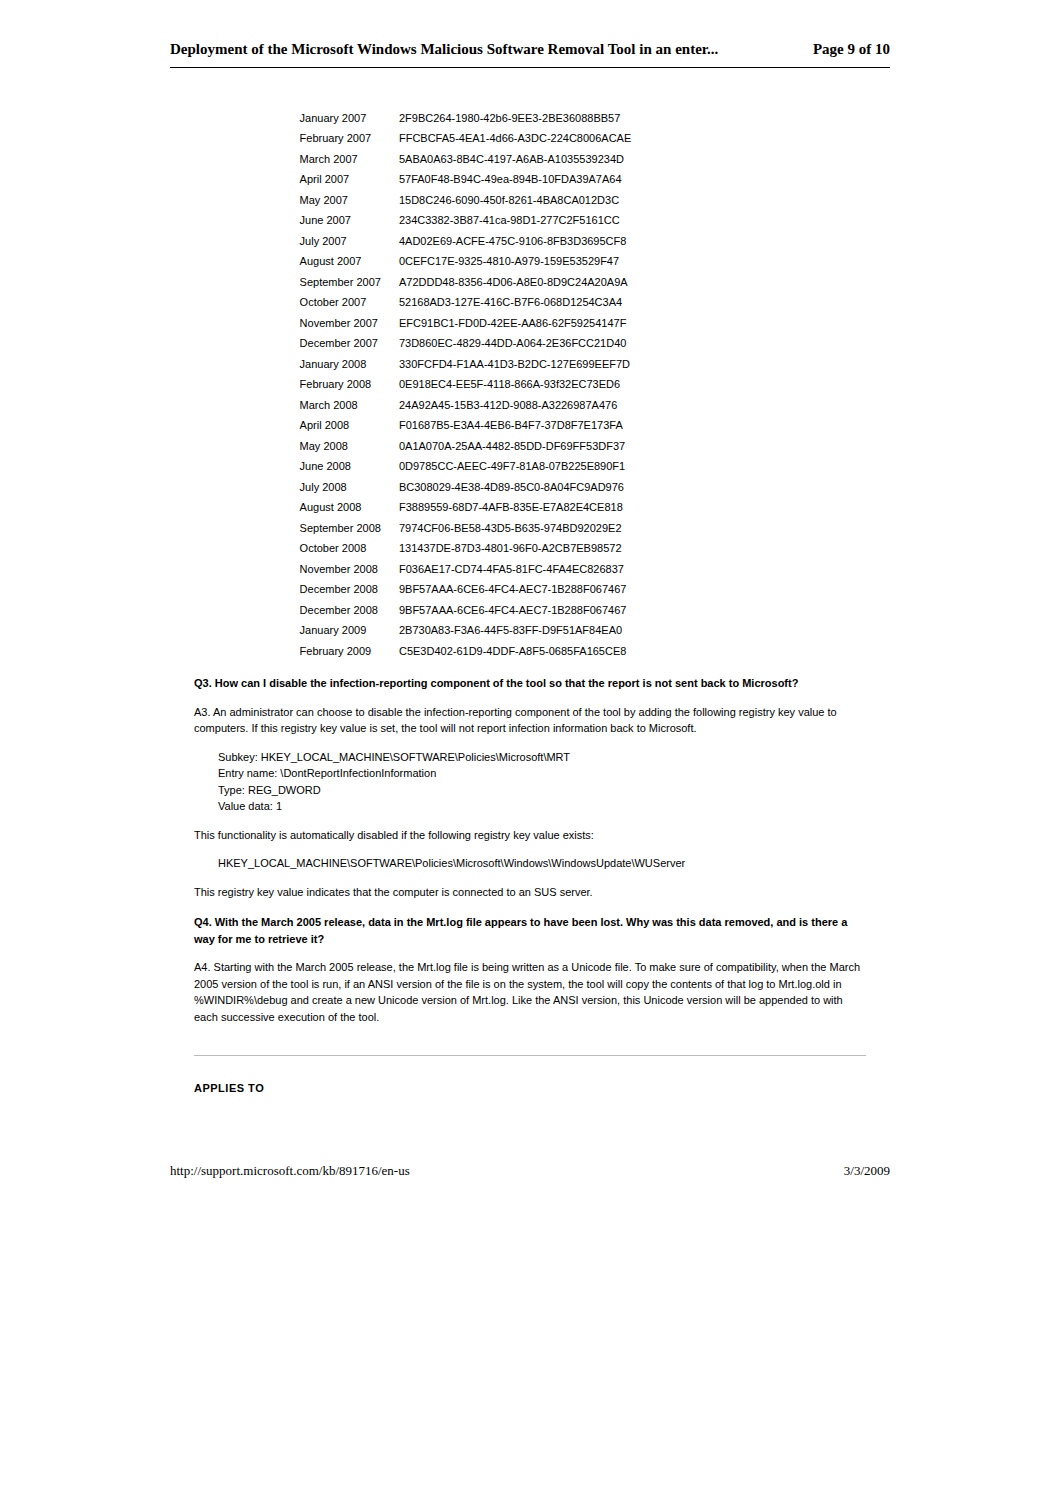Deployment of the Microsoft Windows Malicious Software Removal Tool in an enter...
Page 9 of 10
| January 2007 | 2F9BC264-1980-42b6-9EE3-2BE36088BB57 |
| February 2007 | FFCBCFA5-4EA1-4d66-A3DC-224C8006ACAE |
| March 2007 | 5ABA0A63-8B4C-4197-A6AB-A1035539234D |
| April 2007 | 57FA0F48-B94C-49ea-894B-10FDA39A7A64 |
| May 2007 | 15D8C246-6090-450f-8261-4BA8CA012D3C |
| June 2007 | 234C3382-3B87-41ca-98D1-277C2F5161CC |
| July 2007 | 4AD02E69-ACFE-475C-9106-8FB3D3695CF8 |
| August 2007 | 0CEFC17E-9325-4810-A979-159E53529F47 |
| September 2007 | A72DDD48-8356-4D06-A8E0-8D9C24A20A9A |
| October 2007 | 52168AD3-127E-416C-B7F6-068D1254C3A4 |
| November 2007 | EFC91BC1-FD0D-42EE-AA86-62F59254147F |
| December 2007 | 73D860EC-4829-44DD-A064-2E36FCC21D40 |
| January 2008 | 330FCFD4-F1AA-41D3-B2DC-127E699EEF7D |
| February 2008 | 0E918EC4-EE5F-4118-866A-93f32EC73ED6 |
| March 2008 | 24A92A45-15B3-412D-9088-A3226987A476 |
| April 2008 | F01687B5-E3A4-4EB6-B4F7-37D8F7E173FA |
| May 2008 | 0A1A070A-25AA-4482-85DD-DF69FF53DF37 |
| June 2008 | 0D9785CC-AEEC-49F7-81A8-07B225E890F1 |
| July 2008 | BC308029-4E38-4D89-85C0-8A04FC9AD976 |
| August 2008 | F3889559-68D7-4AFB-835E-E7A82E4CE818 |
| September 2008 | 7974CF06-BE58-43D5-B635-974BD92029E2 |
| October 2008 | 131437DE-87D3-4801-96F0-A2CB7EB98572 |
| November 2008 | F036AE17-CD74-4FA5-81FC-4FA4EC826837 |
| December 2008 | 9BF57AAA-6CE6-4FC4-AEC7-1B288F067467 |
| December 2008 | 9BF57AAA-6CE6-4FC4-AEC7-1B288F067467 |
| January 2009 | 2B730A83-F3A6-44F5-83FF-D9F51AF84EA0 |
| February 2009 | C5E3D402-61D9-4DDF-A8F5-0685FA165CE8 |
Q3. How can I disable the infection-reporting component of the tool so that the report is not sent back to Microsoft?
A3. An administrator can choose to disable the infection-reporting component of the tool by adding the following registry key value to computers. If this registry key value is set, the tool will not report infection information back to Microsoft.
Subkey: HKEY_LOCAL_MACHINE\SOFTWARE\Policies\Microsoft\MRT
Entry name: \DontReportInfectionInformation
Type: REG_DWORD
Value data: 1
This functionality is automatically disabled if the following registry key value exists:
HKEY_LOCAL_MACHINE\SOFTWARE\Policies\Microsoft\Windows\WindowsUpdate\WUServer
This registry key value indicates that the computer is connected to an SUS server.
Q4. With the March 2005 release, data in the Mrt.log file appears to have been lost. Why was this data removed, and is there a way for me to retrieve it?
A4. Starting with the March 2005 release, the Mrt.log file is being written as a Unicode file. To make sure of compatibility, when the March 2005 version of the tool is run, if an ANSI version of the file is on the system, the tool will copy the contents of that log to Mrt.log.old in %WINDIR%\debug and create a new Unicode version of Mrt.log. Like the ANSI version, this Unicode version will be appended to with each successive execution of the tool.
APPLIES TO
http://support.microsoft.com/kb/891716/en-us
3/3/2009